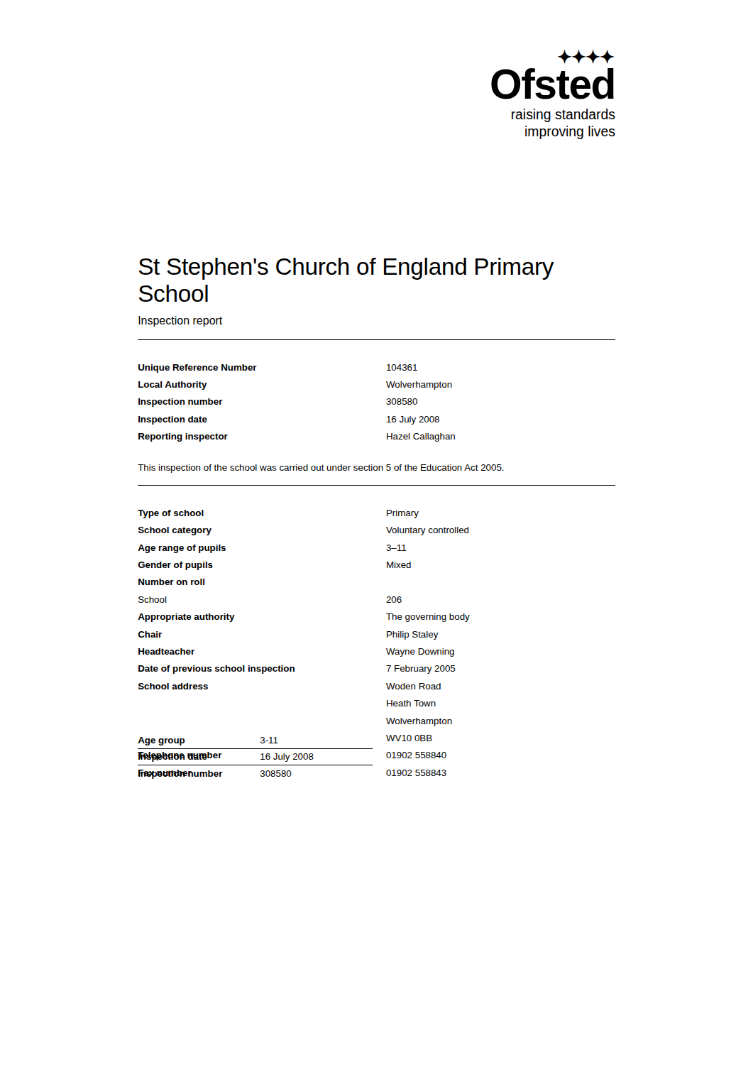✦✦✦✦
Ofsted
raising standards
improving lives
St Stephen's Church of England Primary
School
Inspection report
| Unique Reference Number | 104361 |
| Local Authority | Wolverhampton |
| Inspection number | 308580 |
| Inspection date | 16 July 2008 |
| Reporting inspector | Hazel Callaghan |
This inspection of the school was carried out under section 5 of the Education Act 2005.
| Type of school | Primary |
| School category | Voluntary controlled |
| Age range of pupils | 3–11 |
| Gender of pupils | Mixed |
| Number on roll | |
| School | 206 |
| Appropriate authority | The governing body |
| Chair | Philip Staley |
| Headteacher | Wayne Downing |
| Date of previous school inspection | 7 February 2005 |
| School address | Woden Road |
| | Heath Town |
| | Wolverhampton |
| | WV10 0BB |
| Telephone number | 01902 558840 |
| Fax number | 01902 558843 |
| Age group | 3-11 |
| Inspection date | 16 July 2008 |
| Inspection number | 308580 |